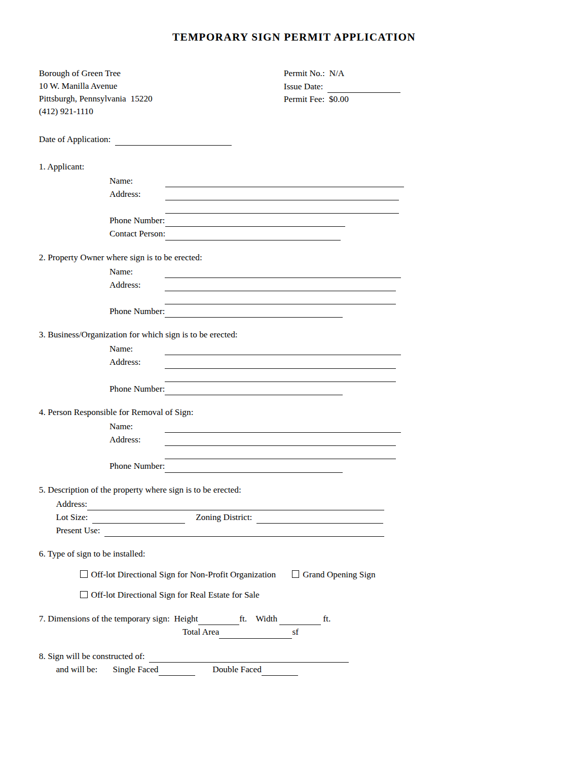TEMPORARY SIGN PERMIT APPLICATION
Borough of Green Tree
10 W. Manilla Avenue
Pittsburgh, Pennsylvania 15220
(412) 921-1110
Permit No.: N/A
Issue Date:
Permit Fee: $0.00
Date of Application:
1. Applicant:
| Name: | |
| Address: | |
| Phone Number: | |
| Contact Person: | |
2. Property Owner where sign is to be erected:
| Name: | |
| Address: | |
| Phone Number: | |
3. Business/Organization for which sign is to be erected:
| Name: | |
| Address: | |
| Phone Number: | |
4. Person Responsible for Removal of Sign:
| Name: | |
| Address: | |
| Phone Number: | |
5. Description of the property where sign is to be erected:
Address:
Lot Size: Zoning District:
Present Use:
6. Type of sign to be installed:
Off-lot Directional Sign for Non-Profit Organization Grand Opening Sign
Off-lot Directional Sign for Real Estate for Sale
7. Dimensions of the temporary sign: Height ft. Width ft.
Total Area sf
8. Sign will be constructed of:
and will be: Single Faced Double Faced